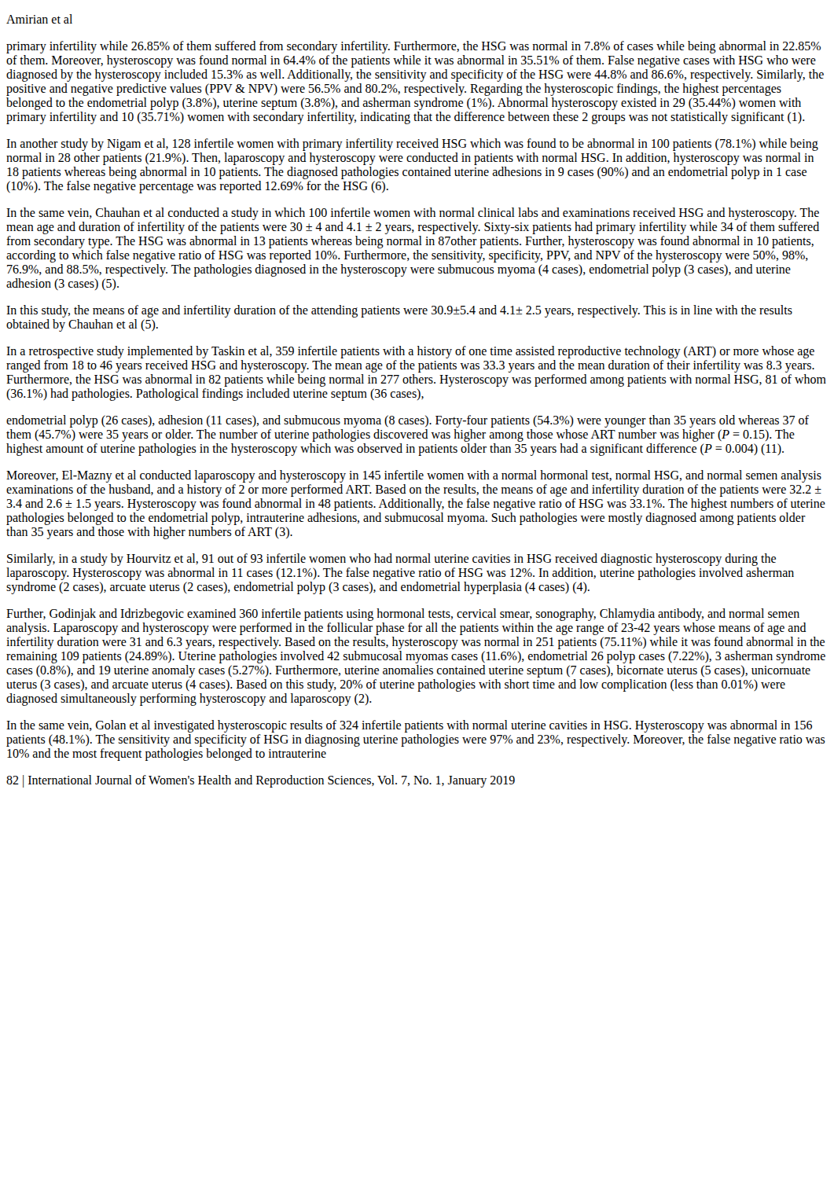Amirian et al
primary infertility while 26.85% of them suffered from secondary infertility. Furthermore, the HSG was normal in 7.8% of cases while being abnormal in 22.85% of them. Moreover, hysteroscopy was found normal in 64.4% of the patients while it was abnormal in 35.51% of them. False negative cases with HSG who were diagnosed by the hysteroscopy included 15.3% as well. Additionally, the sensitivity and specificity of the HSG were 44.8% and 86.6%, respectively. Similarly, the positive and negative predictive values (PPV & NPV) were 56.5% and 80.2%, respectively. Regarding the hysteroscopic findings, the highest percentages belonged to the endometrial polyp (3.8%), uterine septum (3.8%), and asherman syndrome (1%). Abnormal hysteroscopy existed in 29 (35.44%) women with primary infertility and 10 (35.71%) women with secondary infertility, indicating that the difference between these 2 groups was not statistically significant (1).
In another study by Nigam et al, 128 infertile women with primary infertility received HSG which was found to be abnormal in 100 patients (78.1%) while being normal in 28 other patients (21.9%). Then, laparoscopy and hysteroscopy were conducted in patients with normal HSG. In addition, hysteroscopy was normal in 18 patients whereas being abnormal in 10 patients. The diagnosed pathologies contained uterine adhesions in 9 cases (90%) and an endometrial polyp in 1 case (10%). The false negative percentage was reported 12.69% for the HSG (6).
In the same vein, Chauhan et al conducted a study in which 100 infertile women with normal clinical labs and examinations received HSG and hysteroscopy. The mean age and duration of infertility of the patients were 30 ± 4 and 4.1 ± 2 years, respectively. Sixty-six patients had primary infertility while 34 of them suffered from secondary type. The HSG was abnormal in 13 patients whereas being normal in 87other patients. Further, hysteroscopy was found abnormal in 10 patients, according to which false negative ratio of HSG was reported 10%. Furthermore, the sensitivity, specificity, PPV, and NPV of the hysteroscopy were 50%, 98%, 76.9%, and 88.5%, respectively. The pathologies diagnosed in the hysteroscopy were submucous myoma (4 cases), endometrial polyp (3 cases), and uterine adhesion (3 cases) (5).
In this study, the means of age and infertility duration of the attending patients were 30.9±5.4 and 4.1± 2.5 years, respectively. This is in line with the results obtained by Chauhan et al (5).
In a retrospective study implemented by Taskin et al, 359 infertile patients with a history of one time assisted reproductive technology (ART) or more whose age ranged from 18 to 46 years received HSG and hysteroscopy. The mean age of the patients was 33.3 years and the mean duration of their infertility was 8.3 years. Furthermore, the HSG was abnormal in 82 patients while being normal in 277 others. Hysteroscopy was performed among patients with normal HSG, 81 of whom (36.1%) had pathologies. Pathological findings included uterine septum (36 cases),
endometrial polyp (26 cases), adhesion (11 cases), and submucous myoma (8 cases). Forty-four patients (54.3%) were younger than 35 years old whereas 37 of them (45.7%) were 35 years or older. The number of uterine pathologies discovered was higher among those whose ART number was higher (P = 0.15). The highest amount of uterine pathologies in the hysteroscopy which was observed in patients older than 35 years had a significant difference (P = 0.004) (11).
Moreover, El-Mazny et al conducted laparoscopy and hysteroscopy in 145 infertile women with a normal hormonal test, normal HSG, and normal semen analysis examinations of the husband, and a history of 2 or more performed ART. Based on the results, the means of age and infertility duration of the patients were 32.2 ± 3.4 and 2.6 ± 1.5 years. Hysteroscopy was found abnormal in 48 patients. Additionally, the false negative ratio of HSG was 33.1%. The highest numbers of uterine pathologies belonged to the endometrial polyp, intrauterine adhesions, and submucosal myoma. Such pathologies were mostly diagnosed among patients older than 35 years and those with higher numbers of ART (3).
Similarly, in a study by Hourvitz et al, 91 out of 93 infertile women who had normal uterine cavities in HSG received diagnostic hysteroscopy during the laparoscopy. Hysteroscopy was abnormal in 11 cases (12.1%). The false negative ratio of HSG was 12%. In addition, uterine pathologies involved asherman syndrome (2 cases), arcuate uterus (2 cases), endometrial polyp (3 cases), and endometrial hyperplasia (4 cases) (4).
Further, Godinjak and Idrizbegovic examined 360 infertile patients using hormonal tests, cervical smear, sonography, Chlamydia antibody, and normal semen analysis. Laparoscopy and hysteroscopy were performed in the follicular phase for all the patients within the age range of 23-42 years whose means of age and infertility duration were 31 and 6.3 years, respectively. Based on the results, hysteroscopy was normal in 251 patients (75.11%) while it was found abnormal in the remaining 109 patients (24.89%). Uterine pathologies involved 42 submucosal myomas cases (11.6%), endometrial 26 polyp cases (7.22%), 3 asherman syndrome cases (0.8%), and 19 uterine anomaly cases (5.27%). Furthermore, uterine anomalies contained uterine septum (7 cases), bicornate uterus (5 cases), unicornuate uterus (3 cases), and arcuate uterus (4 cases). Based on this study, 20% of uterine pathologies with short time and low complication (less than 0.01%) were diagnosed simultaneously performing hysteroscopy and laparoscopy (2).
In the same vein, Golan et al investigated hysteroscopic results of 324 infertile patients with normal uterine cavities in HSG. Hysteroscopy was abnormal in 156 patients (48.1%). The sensitivity and specificity of HSG in diagnosing uterine pathologies were 97% and 23%, respectively. Moreover, the false negative ratio was 10% and the most frequent pathologies belonged to intrauterine
82 | International Journal of Women's Health and Reproduction Sciences, Vol. 7, No. 1, January 2019